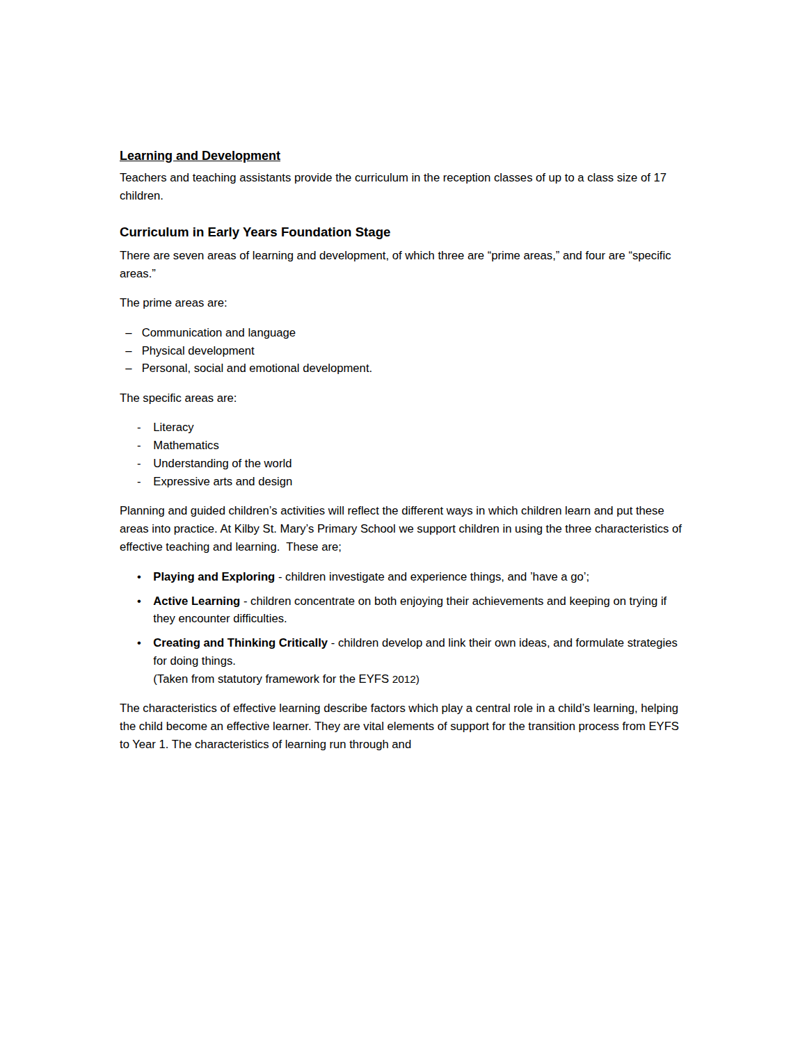Learning and Development
Teachers and teaching assistants provide the curriculum in the reception classes of up to a class size of 17 children.
Curriculum in Early Years Foundation Stage
There are seven areas of learning and development, of which three are “prime areas,” and four are “specific areas.”
The prime areas are:
Communication and language
Physical development
Personal, social and emotional development.
The specific areas are:
Literacy
Mathematics
Understanding of the world
Expressive arts and design
Planning and guided children’s activities will reflect the different ways in which children learn and put these areas into practice. At Kilby St. Mary’s Primary School we support children in using the three characteristics of effective teaching and learning. These are;
Playing and Exploring - children investigate and experience things, and ’have a go’;
Active Learning - children concentrate on both enjoying their achievements and keeping on trying if they encounter difficulties.
Creating and Thinking Critically - children develop and link their own ideas, and formulate strategies for doing things.
(Taken from statutory framework for the EYFS 2012)
The characteristics of effective learning describe factors which play a central role in a child’s learning, helping the child become an effective learner. They are vital elements of support for the transition process from EYFS to Year 1. The characteristics of learning run through and